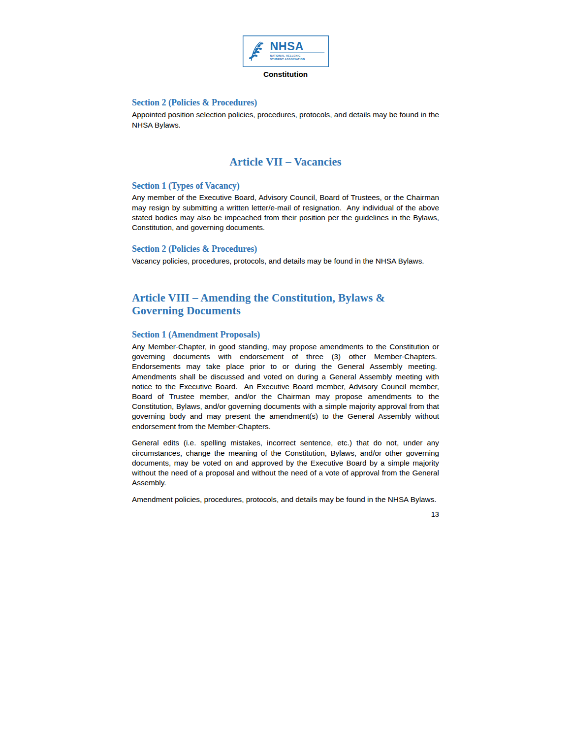NHSA NATIONAL HELLENIC STUDENT ASSOCIATION
Constitution
Section 2 (Policies & Procedures)
Appointed position selection policies, procedures, protocols, and details may be found in the NHSA Bylaws.
Article VII – Vacancies
Section 1 (Types of Vacancy)
Any member of the Executive Board, Advisory Council, Board of Trustees, or the Chairman may resign by submitting a written letter/e-mail of resignation. Any individual of the above stated bodies may also be impeached from their position per the guidelines in the Bylaws, Constitution, and governing documents.
Section 2 (Policies & Procedures)
Vacancy policies, procedures, protocols, and details may be found in the NHSA Bylaws.
Article VIII – Amending the Constitution, Bylaws & Governing Documents
Section 1 (Amendment Proposals)
Any Member-Chapter, in good standing, may propose amendments to the Constitution or governing documents with endorsement of three (3) other Member-Chapters. Endorsements may take place prior to or during the General Assembly meeting. Amendments shall be discussed and voted on during a General Assembly meeting with notice to the Executive Board. An Executive Board member, Advisory Council member, Board of Trustee member, and/or the Chairman may propose amendments to the Constitution, Bylaws, and/or governing documents with a simple majority approval from that governing body and may present the amendment(s) to the General Assembly without endorsement from the Member-Chapters.
General edits (i.e. spelling mistakes, incorrect sentence, etc.) that do not, under any circumstances, change the meaning of the Constitution, Bylaws, and/or other governing documents, may be voted on and approved by the Executive Board by a simple majority without the need of a proposal and without the need of a vote of approval from the General Assembly.
Amendment policies, procedures, protocols, and details may be found in the NHSA Bylaws.
13